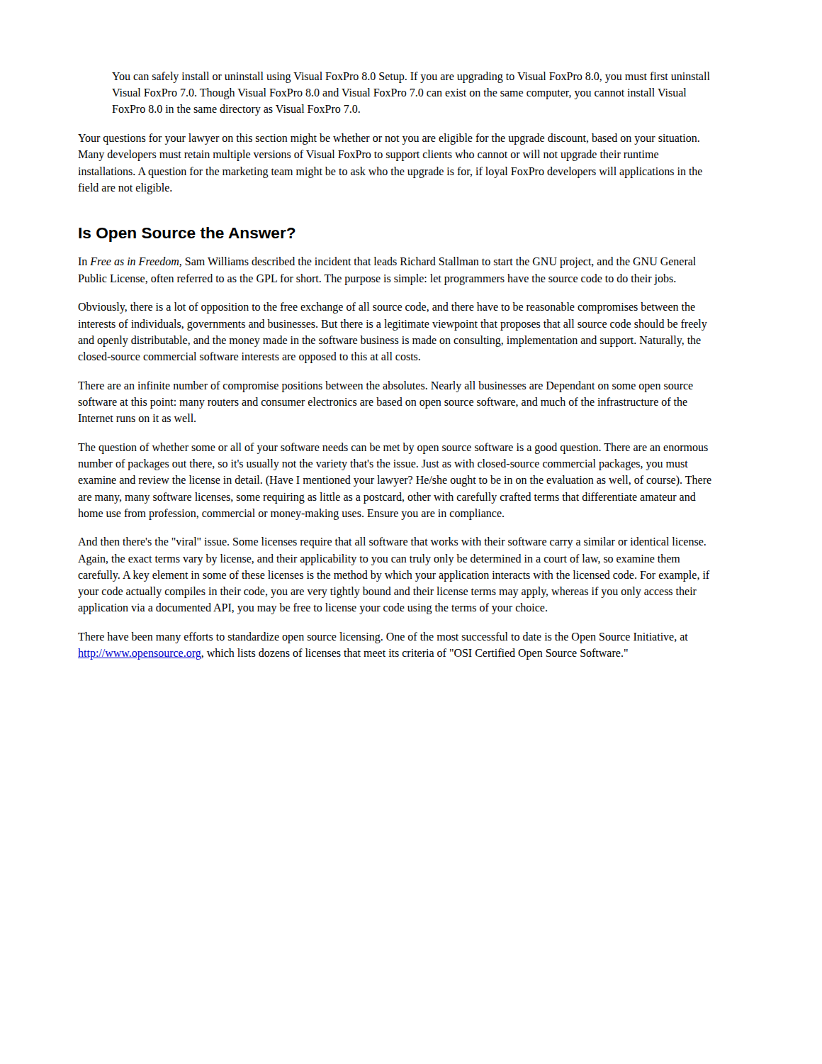You can safely install or uninstall using Visual FoxPro 8.0 Setup. If you are upgrading to Visual FoxPro 8.0, you must first uninstall Visual FoxPro 7.0. Though Visual FoxPro 8.0 and Visual FoxPro 7.0 can exist on the same computer, you cannot install Visual FoxPro 8.0 in the same directory as Visual FoxPro 7.0.
Your questions for your lawyer on this section might be whether or not you are eligible for the upgrade discount, based on your situation. Many developers must retain multiple versions of Visual FoxPro to support clients who cannot or will not upgrade their runtime installations. A question for the marketing team might be to ask who the upgrade is for, if loyal FoxPro developers will applications in the field are not eligible.
Is Open Source the Answer?
In Free as in Freedom, Sam Williams described the incident that leads Richard Stallman to start the GNU project, and the GNU General Public License, often referred to as the GPL for short. The purpose is simple: let programmers have the source code to do their jobs.
Obviously, there is a lot of opposition to the free exchange of all source code, and there have to be reasonable compromises between the interests of individuals, governments and businesses. But there is a legitimate viewpoint that proposes that all source code should be freely and openly distributable, and the money made in the software business is made on consulting, implementation and support. Naturally, the closed-source commercial software interests are opposed to this at all costs.
There are an infinite number of compromise positions between the absolutes. Nearly all businesses are Dependant on some open source software at this point: many routers and consumer electronics are based on open source software, and much of the infrastructure of the Internet runs on it as well.
The question of whether some or all of your software needs can be met by open source software is a good question. There are an enormous number of packages out there, so it's usually not the variety that's the issue. Just as with closed-source commercial packages, you must examine and review the license in detail. (Have I mentioned your lawyer? He/she ought to be in on the evaluation as well, of course). There are many, many software licenses, some requiring as little as a postcard, other with carefully crafted terms that differentiate amateur and home use from profession, commercial or money-making uses. Ensure you are in compliance.
And then there's the "viral" issue. Some licenses require that all software that works with their software carry a similar or identical license. Again, the exact terms vary by license, and their applicability to you can truly only be determined in a court of law, so examine them carefully. A key element in some of these licenses is the method by which your application interacts with the licensed code. For example, if your code actually compiles in their code, you are very tightly bound and their license terms may apply, whereas if you only access their application via a documented API, you may be free to license your code using the terms of your choice.
There have been many efforts to standardize open source licensing. One of the most successful to date is the Open Source Initiative, at http://www.opensource.org, which lists dozens of licenses that meet its criteria of "OSI Certified Open Source Software."